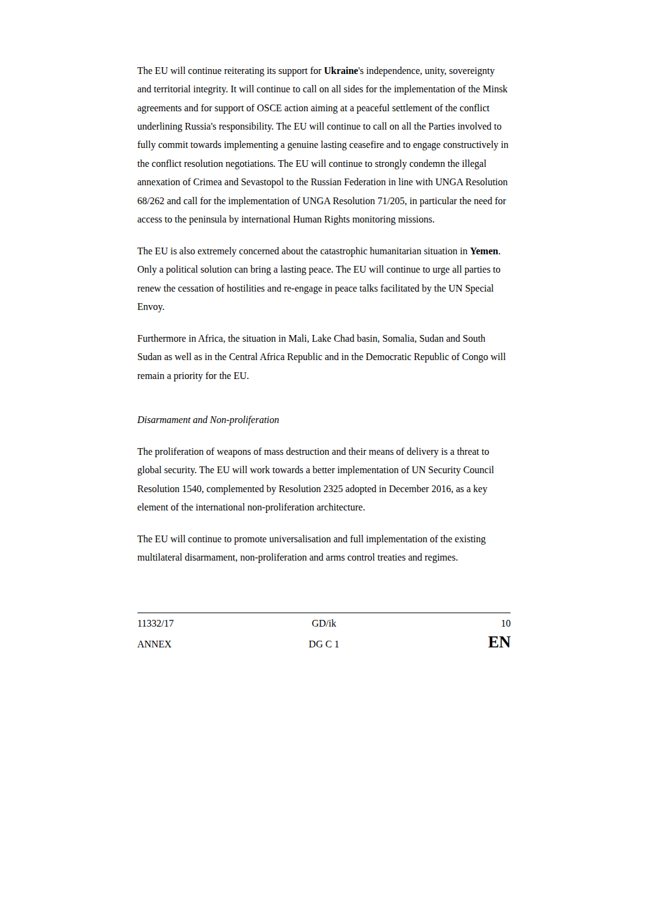The EU will continue reiterating its support for Ukraine's independence, unity, sovereignty and territorial integrity. It will continue to call on all sides for the implementation of the Minsk agreements and for support of OSCE action aiming at a peaceful settlement of the conflict underlining Russia's responsibility. The EU will continue to call on all the Parties involved to fully commit towards implementing a genuine lasting ceasefire and to engage constructively in the conflict resolution negotiations. The EU will continue to strongly condemn the illegal annexation of Crimea and Sevastopol to the Russian Federation in line with UNGA Resolution 68/262 and call for the implementation of UNGA Resolution 71/205, in particular the need for access to the peninsula by international Human Rights monitoring missions.
The EU is also extremely concerned about the catastrophic humanitarian situation in Yemen. Only a political solution can bring a lasting peace. The EU will continue to urge all parties to renew the cessation of hostilities and re-engage in peace talks facilitated by the UN Special Envoy.
Furthermore in Africa, the situation in Mali, Lake Chad basin, Somalia, Sudan and South Sudan as well as in the Central Africa Republic and in the Democratic Republic of Congo will remain a priority for the EU.
Disarmament and Non-proliferation
The proliferation of weapons of mass destruction and their means of delivery is a threat to global security. The EU will work towards a better implementation of UN Security Council Resolution 1540, complemented by Resolution 2325 adopted in December 2016, as a key element of the international non-proliferation architecture.
The EU will continue to promote universalisation and full implementation of the existing multilateral disarmament, non-proliferation and arms control treaties and regimes.
11332/17
GD/ik
10
ANNEX
DG C 1
EN